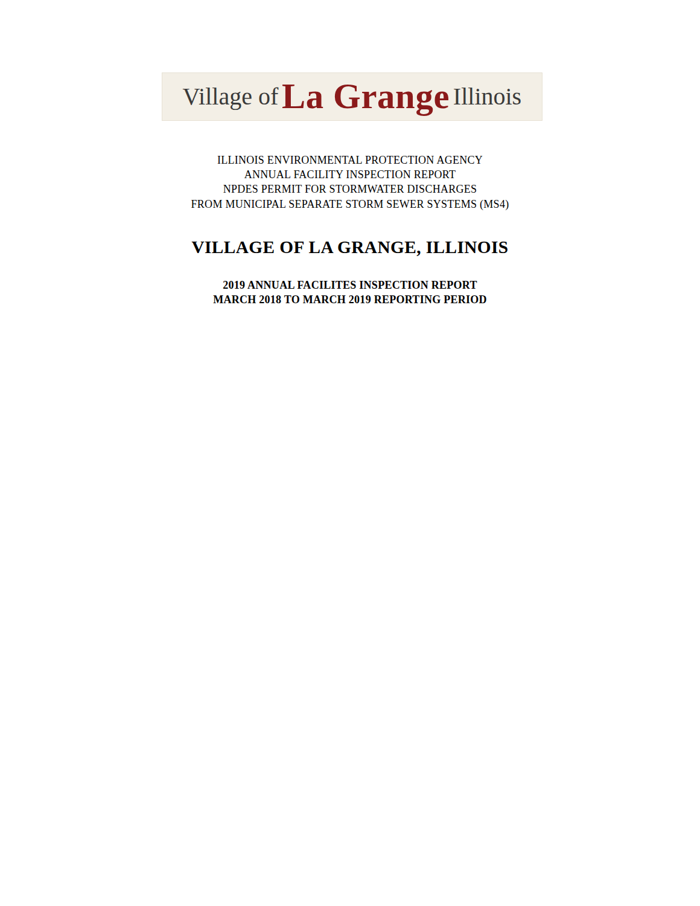Village of La Grange Illinois
ILLINOIS ENVIRONMENTAL PROTECTION AGENCY
ANNUAL FACILITY INSPECTION REPORT
NPDES PERMIT FOR STORMWATER DISCHARGES
FROM MUNICIPAL SEPARATE STORM SEWER SYSTEMS (MS4)
VILLAGE OF LA GRANGE, ILLINOIS
2019 ANNUAL FACILITES INSPECTION REPORT
MARCH 2018 TO MARCH 2019 REPORTING PERIOD